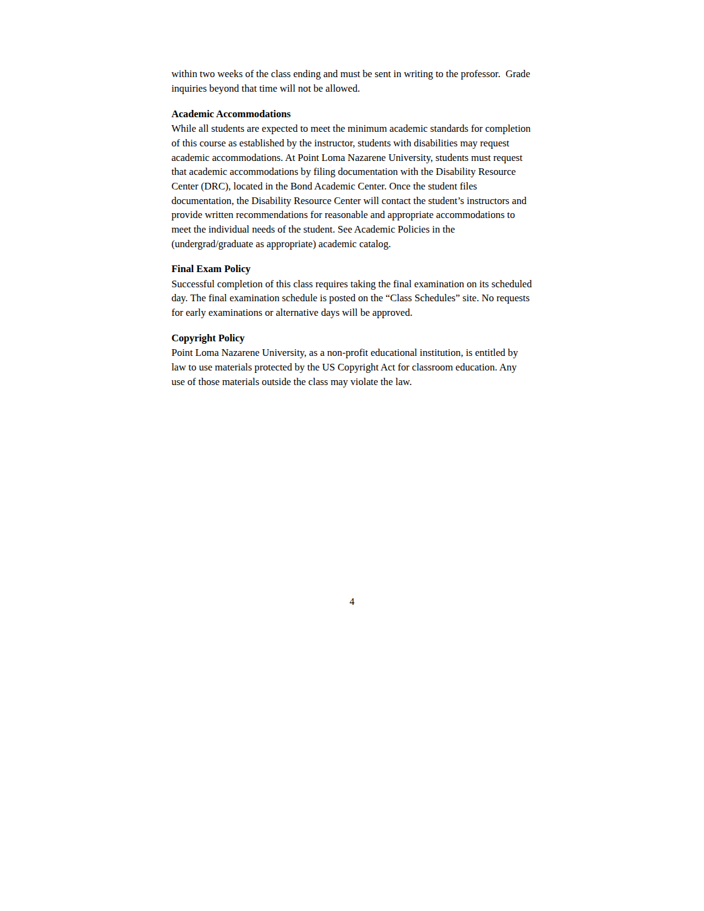within two weeks of the class ending and must be sent in writing to the professor. Grade inquiries beyond that time will not be allowed.
Academic Accommodations
While all students are expected to meet the minimum academic standards for completion of this course as established by the instructor, students with disabilities may request academic accommodations. At Point Loma Nazarene University, students must request that academic accommodations by filing documentation with the Disability Resource Center (DRC), located in the Bond Academic Center. Once the student files documentation, the Disability Resource Center will contact the student’s instructors and provide written recommendations for reasonable and appropriate accommodations to meet the individual needs of the student. See Academic Policies in the (undergrad/graduate as appropriate) academic catalog.
Final Exam Policy
Successful completion of this class requires taking the final examination on its scheduled day. The final examination schedule is posted on the “Class Schedules” site. No requests for early examinations or alternative days will be approved.
Copyright Policy
Point Loma Nazarene University, as a non-profit educational institution, is entitled by law to use materials protected by the US Copyright Act for classroom education. Any use of those materials outside the class may violate the law.
4